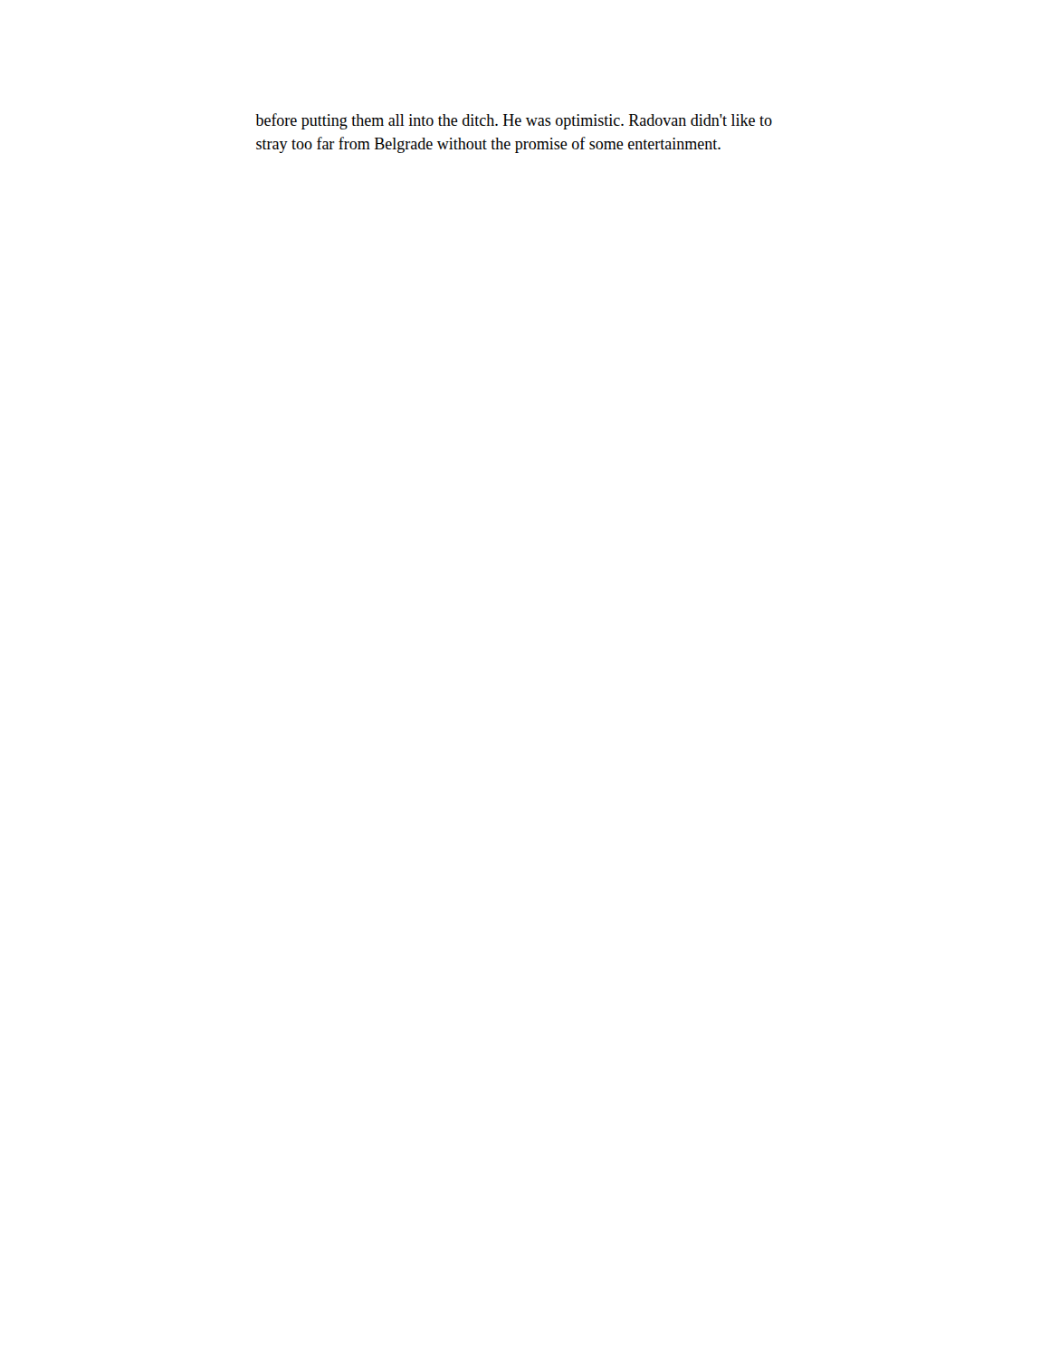before putting them all into the ditch. He was optimistic. Radovan didn't like to stray too far from Belgrade without the promise of some entertainment.